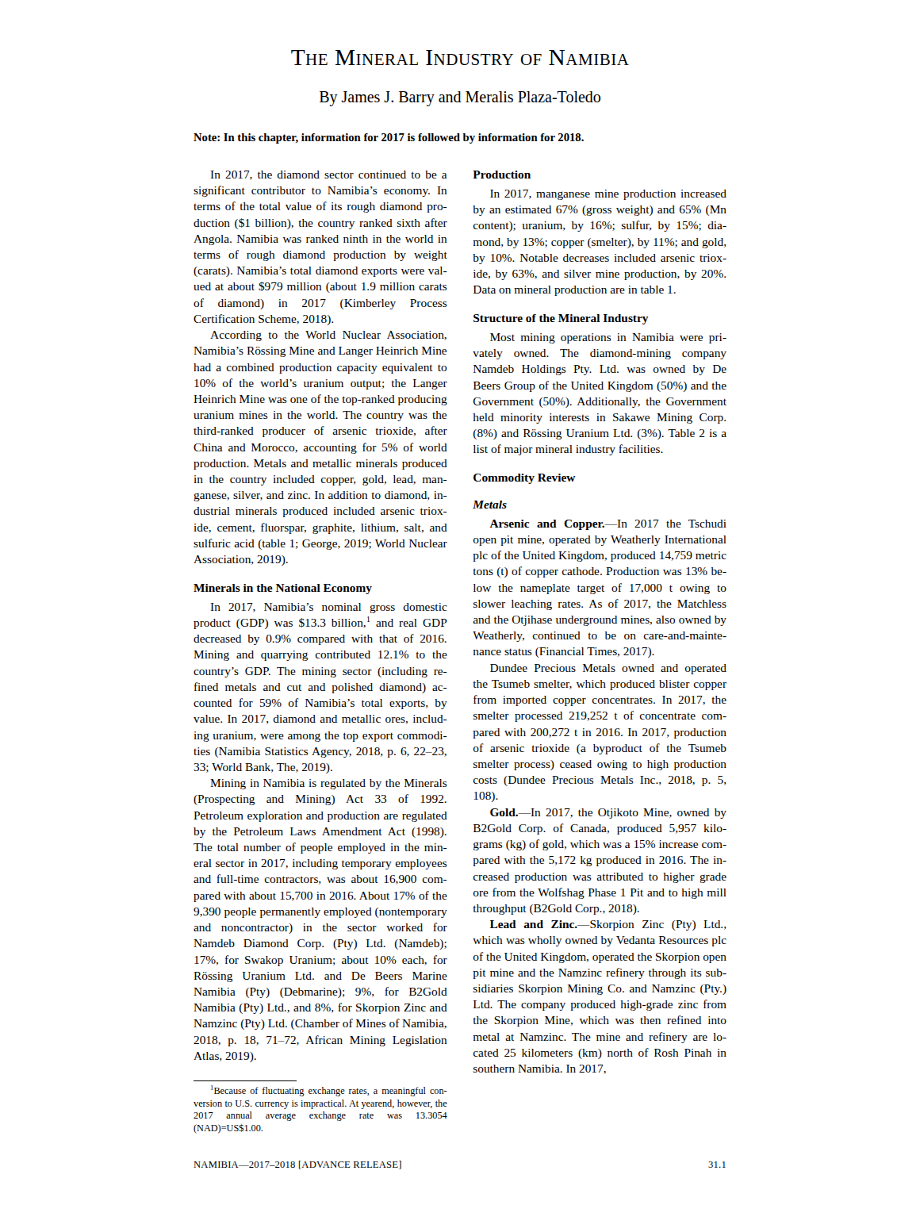The Mineral Industry of Namibia
By James J. Barry and Meralis Plaza-Toledo
Note: In this chapter, information for 2017 is followed by information for 2018.
In 2017, the diamond sector continued to be a significant contributor to Namibia’s economy. In terms of the total value of its rough diamond production ($1 billion), the country ranked sixth after Angola. Namibia was ranked ninth in the world in terms of rough diamond production by weight (carats). Namibia’s total diamond exports were valued at about $979 million (about 1.9 million carats of diamond) in 2017 (Kimberley Process Certification Scheme, 2018).
According to the World Nuclear Association, Namibia’s Rössing Mine and Langer Heinrich Mine had a combined production capacity equivalent to 10% of the world’s uranium output; the Langer Heinrich Mine was one of the top-ranked producing uranium mines in the world. The country was the third-ranked producer of arsenic trioxide, after China and Morocco, accounting for 5% of world production. Metals and metallic minerals produced in the country included copper, gold, lead, manganese, silver, and zinc. In addition to diamond, industrial minerals produced included arsenic trioxide, cement, fluorspar, graphite, lithium, salt, and sulfuric acid (table 1; George, 2019; World Nuclear Association, 2019).
Minerals in the National Economy
In 2017, Namibia’s nominal gross domestic product (GDP) was $13.3 billion,1 and real GDP decreased by 0.9% compared with that of 2016. Mining and quarrying contributed 12.1% to the country’s GDP. The mining sector (including refined metals and cut and polished diamond) accounted for 59% of Namibia’s total exports, by value. In 2017, diamond and metallic ores, including uranium, were among the top export commodities (Namibia Statistics Agency, 2018, p. 6, 22–23, 33; World Bank, The, 2019).
Mining in Namibia is regulated by the Minerals (Prospecting and Mining) Act 33 of 1992. Petroleum exploration and production are regulated by the Petroleum Laws Amendment Act (1998). The total number of people employed in the mineral sector in 2017, including temporary employees and full-time contractors, was about 16,900 compared with about 15,700 in 2016. About 17% of the 9,390 people permanently employed (nontemporary and noncontractor) in the sector worked for Namdeb Diamond Corp. (Pty) Ltd. (Namdeb); 17%, for Swakop Uranium; about 10% each, for Rössing Uranium Ltd. and De Beers Marine Namibia (Pty) (Debmarine); 9%, for B2Gold Namibia (Pty) Ltd., and 8%, for Skorpion Zinc and Namzinc (Pty) Ltd. (Chamber of Mines of Namibia, 2018, p. 18, 71–72, African Mining Legislation Atlas, 2019).
1Because of fluctuating exchange rates, a meaningful conversion to U.S. currency is impractical. At yearend, however, the 2017 annual average exchange rate was 13.3054 (NAD)=US$1.00.
Production
In 2017, manganese mine production increased by an estimated 67% (gross weight) and 65% (Mn content); uranium, by 16%; sulfur, by 15%; diamond, by 13%; copper (smelter), by 11%; and gold, by 10%. Notable decreases included arsenic trioxide, by 63%, and silver mine production, by 20%. Data on mineral production are in table 1.
Structure of the Mineral Industry
Most mining operations in Namibia were privately owned. The diamond-mining company Namdeb Holdings Pty. Ltd. was owned by De Beers Group of the United Kingdom (50%) and the Government (50%). Additionally, the Government held minority interests in Sakawe Mining Corp. (8%) and Rössing Uranium Ltd. (3%). Table 2 is a list of major mineral industry facilities.
Commodity Review
Metals
Arsenic and Copper.—In 2017 the Tschudi open pit mine, operated by Weatherly International plc of the United Kingdom, produced 14,759 metric tons (t) of copper cathode. Production was 13% below the nameplate target of 17,000 t owing to slower leaching rates. As of 2017, the Matchless and the Otjihase underground mines, also owned by Weatherly, continued to be on care-and-maintenance status (Financial Times, 2017).
Dundee Precious Metals owned and operated the Tsumeb smelter, which produced blister copper from imported copper concentrates. In 2017, the smelter processed 219,252 t of concentrate compared with 200,272 t in 2016. In 2017, production of arsenic trioxide (a byproduct of the Tsumeb smelter process) ceased owing to high production costs (Dundee Precious Metals Inc., 2018, p. 5, 108).
Gold.—In 2017, the Otjikoto Mine, owned by B2Gold Corp. of Canada, produced 5,957 kilograms (kg) of gold, which was a 15% increase compared with the 5,172 kg produced in 2016. The increased production was attributed to higher grade ore from the Wolfshag Phase 1 Pit and to high mill throughput (B2Gold Corp., 2018).
Lead and Zinc.—Skorpion Zinc (Pty) Ltd., which was wholly owned by Vedanta Resources plc of the United Kingdom, operated the Skorpion open pit mine and the Namzinc refinery through its subsidiaries Skorpion Mining Co. and Namzinc (Pty.) Ltd. The company produced high-grade zinc from the Skorpion Mine, which was then refined into metal at Namzinc. The mine and refinery are located 25 kilometers (km) north of Rosh Pinah in southern Namibia. In 2017,
NAMIBIA—2017–2018 [ADVANCE RELEASE]
31.1